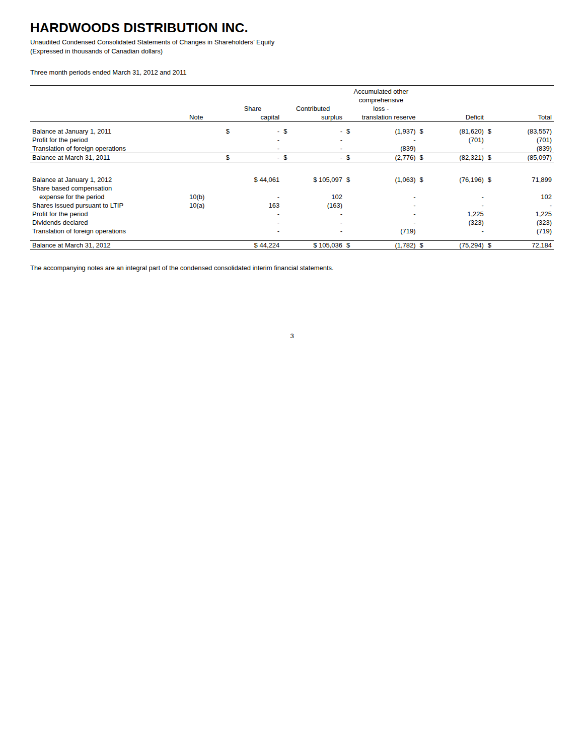HARDWOODS DISTRIBUTION INC.
Unaudited Condensed Consolidated Statements of Changes in Shareholders’ Equity
(Expressed in thousands of Canadian dollars)
Three month periods ended March 31, 2012 and 2011
| | | | | Accumulated other | | |
| --- | --- | --- | --- | --- | --- | --- |
| | | | | comprehensive | | |
| | | Share | Contributed | loss - | | |
| | Note | capital | surplus | translation reserve | Deficit | Total |
| Balance at January 1, 2011 | | $ | - | $ | - | $ | (1,937) | $ | (81,620) | $ | (83,557) |
| Profit for the period | | | - | | - | | - | | (701) | | (701) |
| Translation of foreign operations | | | - | | - | | (839) | | - | | (839) |
| Balance at March 31, 2011 | | $ | - | $ | - | $ | (2,776) | $ | (82,321) | $ | (85,097) |
| Balance at January 1, 2012 | | | $ 44,061 | | $ 105,097 | $ | (1,063) | $ | (76,196) | $ | 71,899 |
| Share based compensation | | | | | | | | | | | |
| expense for the period | 10(b) | | - | | 102 | | - | | - | | 102 |
| Shares issued pursuant to LTIP | 10(a) | | 163 | | (163) | | - | | - | | - |
| Profit for the period | | | - | | - | | - | | 1,225 | | 1,225 |
| Dividends declared | | | - | | - | | - | | (323) | | (323) |
| Translation of foreign operations | | | - | | - | | (719) | | - | | (719) |
| Balance at March 31, 2012 | | | $ 44,224 | | $ 105,036 | $ | (1,782) | $ | (75,294) | $ | 72,184 |
The accompanying notes are an integral part of the condensed consolidated interim financial statements.
3